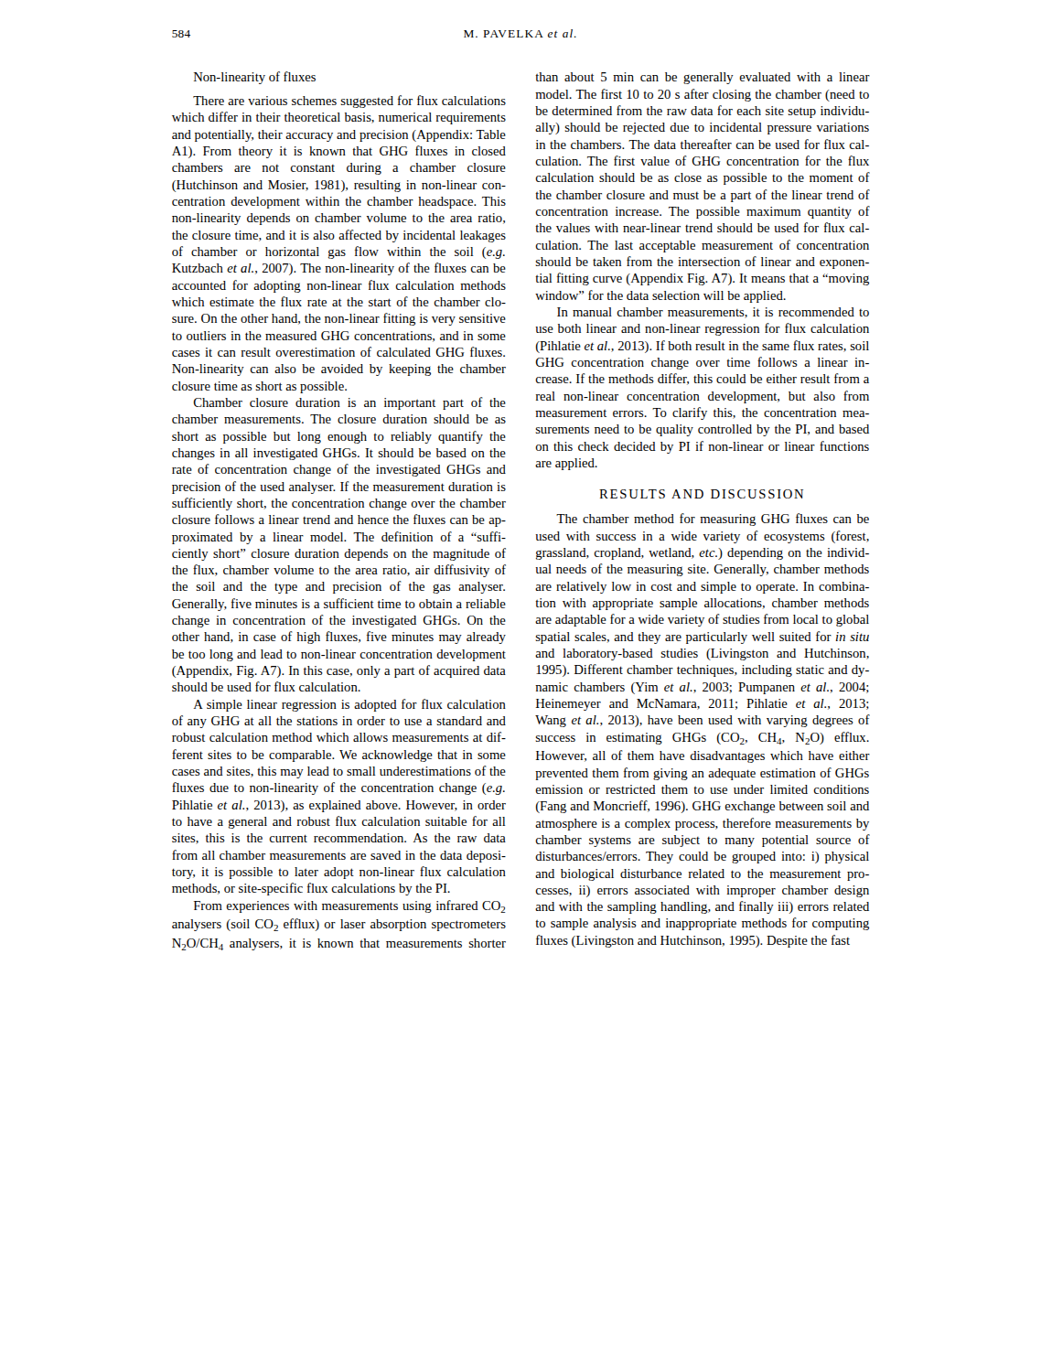584 M. PAVELKA et al. 584
Non-linearity of fluxes
There are various schemes suggested for flux calculations which differ in their theoretical basis, numerical requirements and potentially, their accuracy and precision (Appendix: Table A1). From theory it is known that GHG fluxes in closed chambers are not constant during a chamber closure (Hutchinson and Mosier, 1981), resulting in non-linear concentration development within the chamber headspace. This non-linearity depends on chamber volume to the area ratio, the closure time, and it is also affected by incidental leakages of chamber or horizontal gas flow within the soil (e.g. Kutzbach et al., 2007). The non-linearity of the fluxes can be accounted for adopting non-linear flux calculation methods which estimate the flux rate at the start of the chamber closure. On the other hand, the non-linear fitting is very sensitive to outliers in the measured GHG concentrations, and in some cases it can result overestimation of calculated GHG fluxes. Non-linearity can also be avoided by keeping the chamber closure time as short as possible.
Chamber closure duration is an important part of the chamber measurements. The closure duration should be as short as possible but long enough to reliably quantify the changes in all investigated GHGs. It should be based on the rate of concentration change of the investigated GHGs and precision of the used analyser. If the measurement duration is sufficiently short, the concentration change over the chamber closure follows a linear trend and hence the fluxes can be approximated by a linear model. The definition of a “sufficiently short” closure duration depends on the magnitude of the flux, chamber volume to the area ratio, air diffusivity of the soil and the type and precision of the gas analyser. Generally, five minutes is a sufficient time to obtain a reliable change in concentration of the investigated GHGs. On the other hand, in case of high fluxes, five minutes may already be too long and lead to non-linear concentration development (Appendix, Fig. A7). In this case, only a part of acquired data should be used for flux calculation.
A simple linear regression is adopted for flux calculation of any GHG at all the stations in order to use a standard and robust calculation method which allows measurements at different sites to be comparable. We acknowledge that in some cases and sites, this may lead to small underestimations of the fluxes due to non-linearity of the concentration change (e.g. Pihlatie et al., 2013), as explained above. However, in order to have a general and robust flux calculation suitable for all sites, this is the current recommendation. As the raw data from all chamber measurements are saved in the data depository, it is possible to later adopt non-linear flux calculation methods, or site-specific flux calculations by the PI.
From experiences with measurements using infrared CO2 analysers (soil CO2 efflux) or laser absorption spectrometers N2O/CH4 analysers, it is known that measurements shorter than about 5 min can be generally evaluated with a linear model. The first 10 to 20 s after closing the chamber (need to be determined from the raw data for each site setup individually) should be rejected due to incidental pressure variations in the chambers. The data thereafter can be used for flux calculation. The first value of GHG concentration for the flux calculation should be as close as possible to the moment of the chamber closure and must be a part of the linear trend of concentration increase. The possible maximum quantity of the values with near-linear trend should be used for flux calculation. The last acceptable measurement of concentration should be taken from the intersection of linear and exponential fitting curve (Appendix Fig. A7). It means that a “moving window” for the data selection will be applied.
In manual chamber measurements, it is recommended to use both linear and non-linear regression for flux calculation (Pihlatie et al., 2013). If both result in the same flux rates, soil GHG concentration change over time follows a linear increase. If the methods differ, this could be either result from a real non-linear concentration development, but also from measurement errors. To clarify this, the concentration measurements need to be quality controlled by the PI, and based on this check decided by PI if non-linear or linear functions are applied.
RESULTS AND DISCUSSION
The chamber method for measuring GHG fluxes can be used with success in a wide variety of ecosystems (forest, grassland, cropland, wetland, etc.) depending on the individual needs of the measuring site. Generally, chamber methods are relatively low in cost and simple to operate. In combination with appropriate sample allocations, chamber methods are adaptable for a wide variety of studies from local to global spatial scales, and they are particularly well suited for in situ and laboratory-based studies (Livingston and Hutchinson, 1995). Different chamber techniques, including static and dynamic chambers (Yim et al., 2003; Pumpanen et al., 2004; Heinemeyer and McNamara, 2011; Pihlatie et al., 2013; Wang et al., 2013), have been used with varying degrees of success in estimating GHGs (CO2, CH4, N2O) efflux. However, all of them have disadvantages which have either prevented them from giving an adequate estimation of GHGs emission or restricted them to use under limited conditions (Fang and Moncrieff, 1996). GHG exchange between soil and atmosphere is a complex process, therefore measurements by chamber systems are subject to many potential source of disturbances/errors. They could be grouped into: i) physical and biological disturbance related to the measurement processes, ii) errors associated with improper chamber design and with the sampling handling, and finally iii) errors related to sample analysis and inappropriate methods for computing fluxes (Livingston and Hutchinson, 1995). Despite the fast